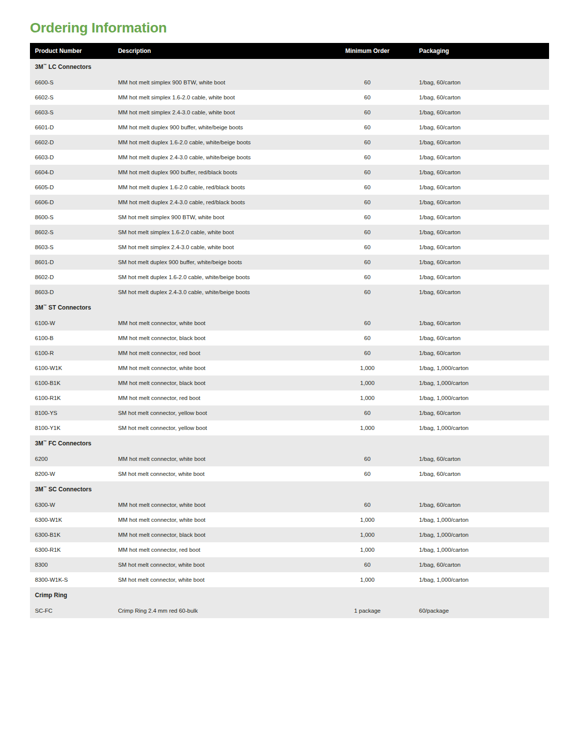Ordering Information
| Product Number | Description | Minimum Order | Packaging |
| --- | --- | --- | --- |
| 3M ™ LC Connectors |
| 6600-S | MM hot melt simplex 900 BTW, white boot | 60 | 1/bag, 60/carton |
| 6602-S | MM hot melt simplex 1.6-2.0 cable, white boot | 60 | 1/bag, 60/carton |
| 6603-S | MM hot melt simplex 2.4-3.0 cable, white boot | 60 | 1/bag, 60/carton |
| 6601-D | MM hot melt duplex 900 buffer, white/beige boots | 60 | 1/bag, 60/carton |
| 6602-D | MM hot melt duplex 1.6-2.0 cable, white/beige boots | 60 | 1/bag, 60/carton |
| 6603-D | MM hot melt duplex 2.4-3.0 cable, white/beige boots | 60 | 1/bag, 60/carton |
| 6604-D | MM hot melt duplex 900 buffer, red/black boots | 60 | 1/bag, 60/carton |
| 6605-D | MM hot melt duplex 1.6-2.0 cable, red/black boots | 60 | 1/bag, 60/carton |
| 6606-D | MM hot melt duplex 2.4-3.0 cable, red/black boots | 60 | 1/bag, 60/carton |
| 8600-S | SM hot melt simplex 900 BTW, white boot | 60 | 1/bag, 60/carton |
| 8602-S | SM hot melt simplex 1.6-2.0 cable, white boot | 60 | 1/bag, 60/carton |
| 8603-S | SM hot melt simplex 2.4-3.0 cable, white boot | 60 | 1/bag, 60/carton |
| 8601-D | SM hot melt duplex 900 buffer, white/beige boots | 60 | 1/bag, 60/carton |
| 8602-D | SM hot melt duplex 1.6-2.0 cable, white/beige boots | 60 | 1/bag, 60/carton |
| 8603-D | SM hot melt duplex 2.4-3.0 cable, white/beige boots | 60 | 1/bag, 60/carton |
| 3M ™ ST Connectors |
| 6100-W | MM hot melt connector, white boot | 60 | 1/bag, 60/carton |
| 6100-B | MM hot melt connector, black boot | 60 | 1/bag, 60/carton |
| 6100-R | MM hot melt connector, red boot | 60 | 1/bag, 60/carton |
| 6100-W1K | MM hot melt connector, white boot | 1,000 | 1/bag, 1,000/carton |
| 6100-B1K | MM hot melt connector, black boot | 1,000 | 1/bag, 1,000/carton |
| 6100-R1K | MM hot melt connector, red boot | 1,000 | 1/bag, 1,000/carton |
| 8100-YS | SM hot melt connector, yellow boot | 60 | 1/bag, 60/carton |
| 8100-Y1K | SM hot melt connector, yellow boot | 1,000 | 1/bag, 1,000/carton |
| 3M ™ FC Connectors |
| 6200 | MM hot melt connector, white boot | 60 | 1/bag, 60/carton |
| 8200-W | SM hot melt connector, white boot | 60 | 1/bag, 60/carton |
| 3M ™ SC Connectors |
| 6300-W | MM hot melt connector, white boot | 60 | 1/bag, 60/carton |
| 6300-W1K | MM hot melt connector, white boot | 1,000 | 1/bag, 1,000/carton |
| 6300-B1K | MM hot melt connector, black boot | 1,000 | 1/bag, 1,000/carton |
| 6300-R1K | MM hot melt connector, red boot | 1,000 | 1/bag, 1,000/carton |
| 8300 | SM hot melt connector, white boot | 60 | 1/bag, 60/carton |
| 8300-W1K-S | SM hot melt connector, white boot | 1,000 | 1/bag, 1,000/carton |
| Crimp Ring |
| SC-FC | Crimp Ring 2.4 mm red 60-bulk | 1 package | 60/package |